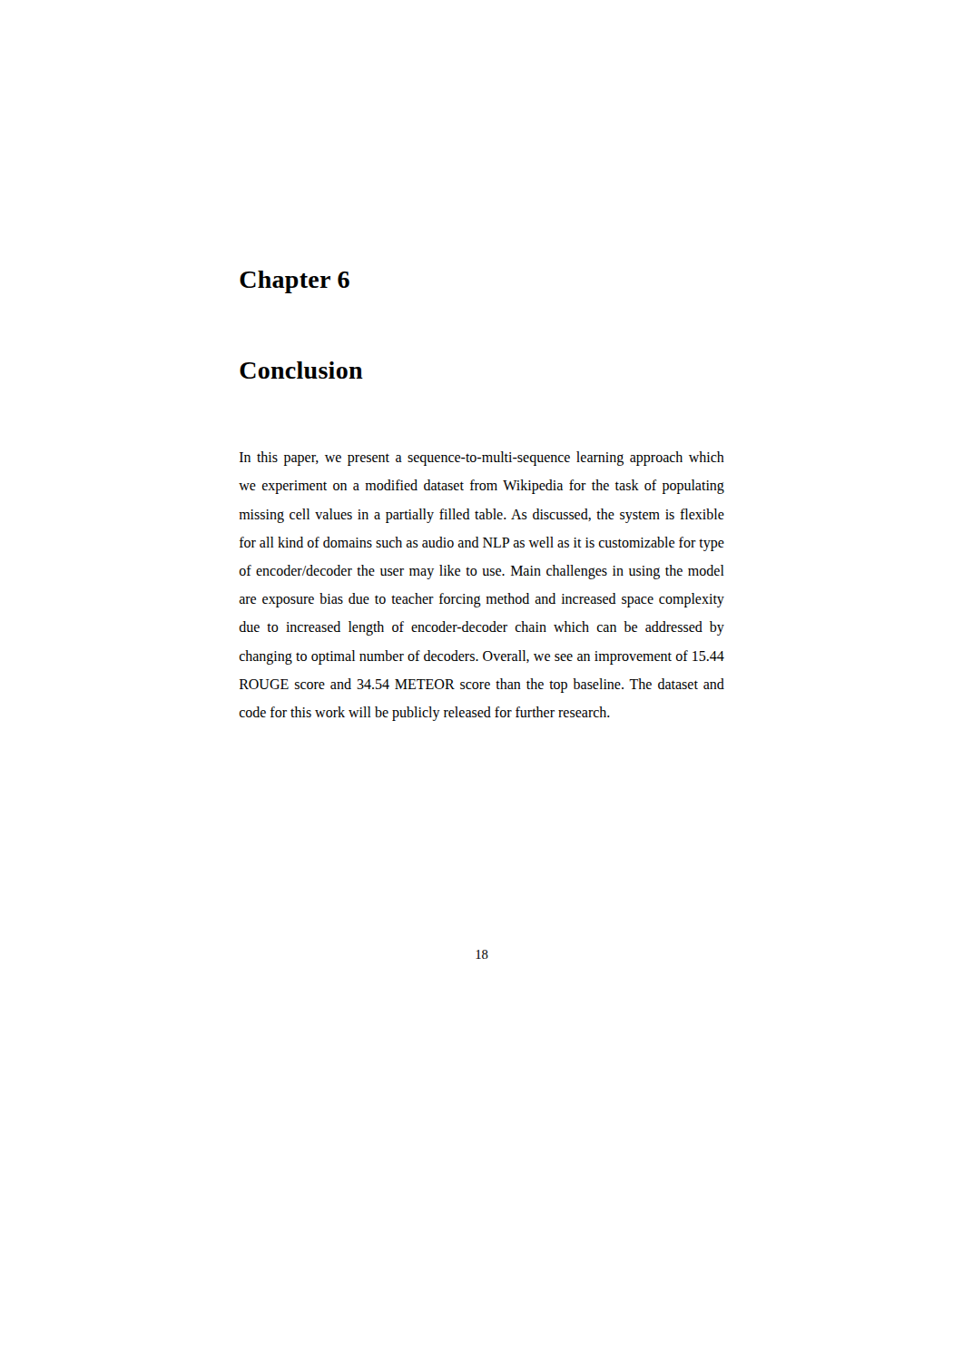Chapter 6
Conclusion
In this paper, we present a sequence-to-multi-sequence learning approach which we experiment on a modified dataset from Wikipedia for the task of populating missing cell values in a partially filled table. As discussed, the system is flexible for all kind of domains such as audio and NLP as well as it is customizable for type of encoder/decoder the user may like to use. Main challenges in using the model are exposure bias due to teacher forcing method and increased space complexity due to increased length of encoder-decoder chain which can be addressed by changing to optimal number of decoders. Overall, we see an improvement of 15.44 ROUGE score and 34.54 METEOR score than the top baseline. The dataset and code for this work will be publicly released for further research.
18